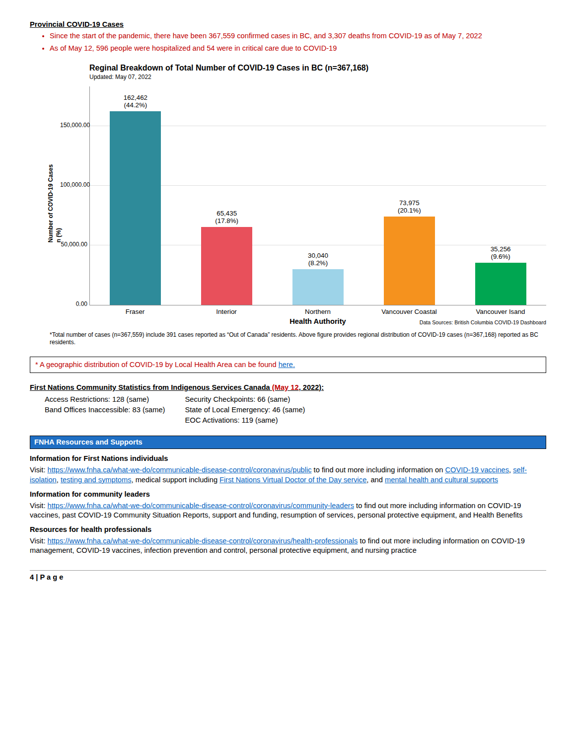Provincial COVID-19 Cases
Since the start of the pandemic, there have been 367,559 confirmed cases in BC, and 3,307 deaths from COVID-19 as of May 7, 2022
As of May 12, 596 people were hospitalized and 54 were in critical care due to COVID-19
Reginal Breakdown of Total Number of COVID-19 Cases in BC (n=367,168)
Updated: May 07, 2022
Number of COVID-19 Cases
n (%)
0.00
50,000.00
100,000.00
150,000.00
162,462
(44.2%)
65,435
(17.8%)
30,040
(8.2%)
73,975
(20.1%)
35,256
(9.6%)
Fraser
Interior
Northern
Vancouver Coastal
Vancouver Isand
Health Authority
Data Sources: British Columbia COVID-19 Dashboard
*Total number of cases (n=367,559) include 391 cases reported as “Out of Canada” residents. Above figure provides regional distribution of COVID-19 cases (n=367,168) reported as BC residents.
* A geographic distribution of COVID-19 by Local Health Area can be found here.
First Nations Community Statistics from Indigenous Services Canada (May 12, 2022):
| Access Restrictions: 128 (same) | Security Checkpoints: 66 (same) |
| Band Offices Inaccessible: 83 (same) | State of Local Emergency: 46 (same) |
| | EOC Activations: 119 (same) |
FNHA Resources and Supports
Information for First Nations individuals
Visit: https://www.fnha.ca/what-we-do/communicable-disease-control/coronavirus/public to find out more including information on COVID-19 vaccines, self-isolation, testing and symptoms, medical support including First Nations Virtual Doctor of the Day service, and mental health and cultural supports
Information for community leaders
Visit: https://www.fnha.ca/what-we-do/communicable-disease-control/coronavirus/community-leaders to find out more including information on COVID-19 vaccines, past COVID-19 Community Situation Reports, support and funding, resumption of services, personal protective equipment, and Health Benefits
Resources for health professionals
Visit: https://www.fnha.ca/what-we-do/communicable-disease-control/coronavirus/health-professionals to find out more including information on COVID-19 management, COVID-19 vaccines, infection prevention and control, personal protective equipment, and nursing practice
4 | P a g e